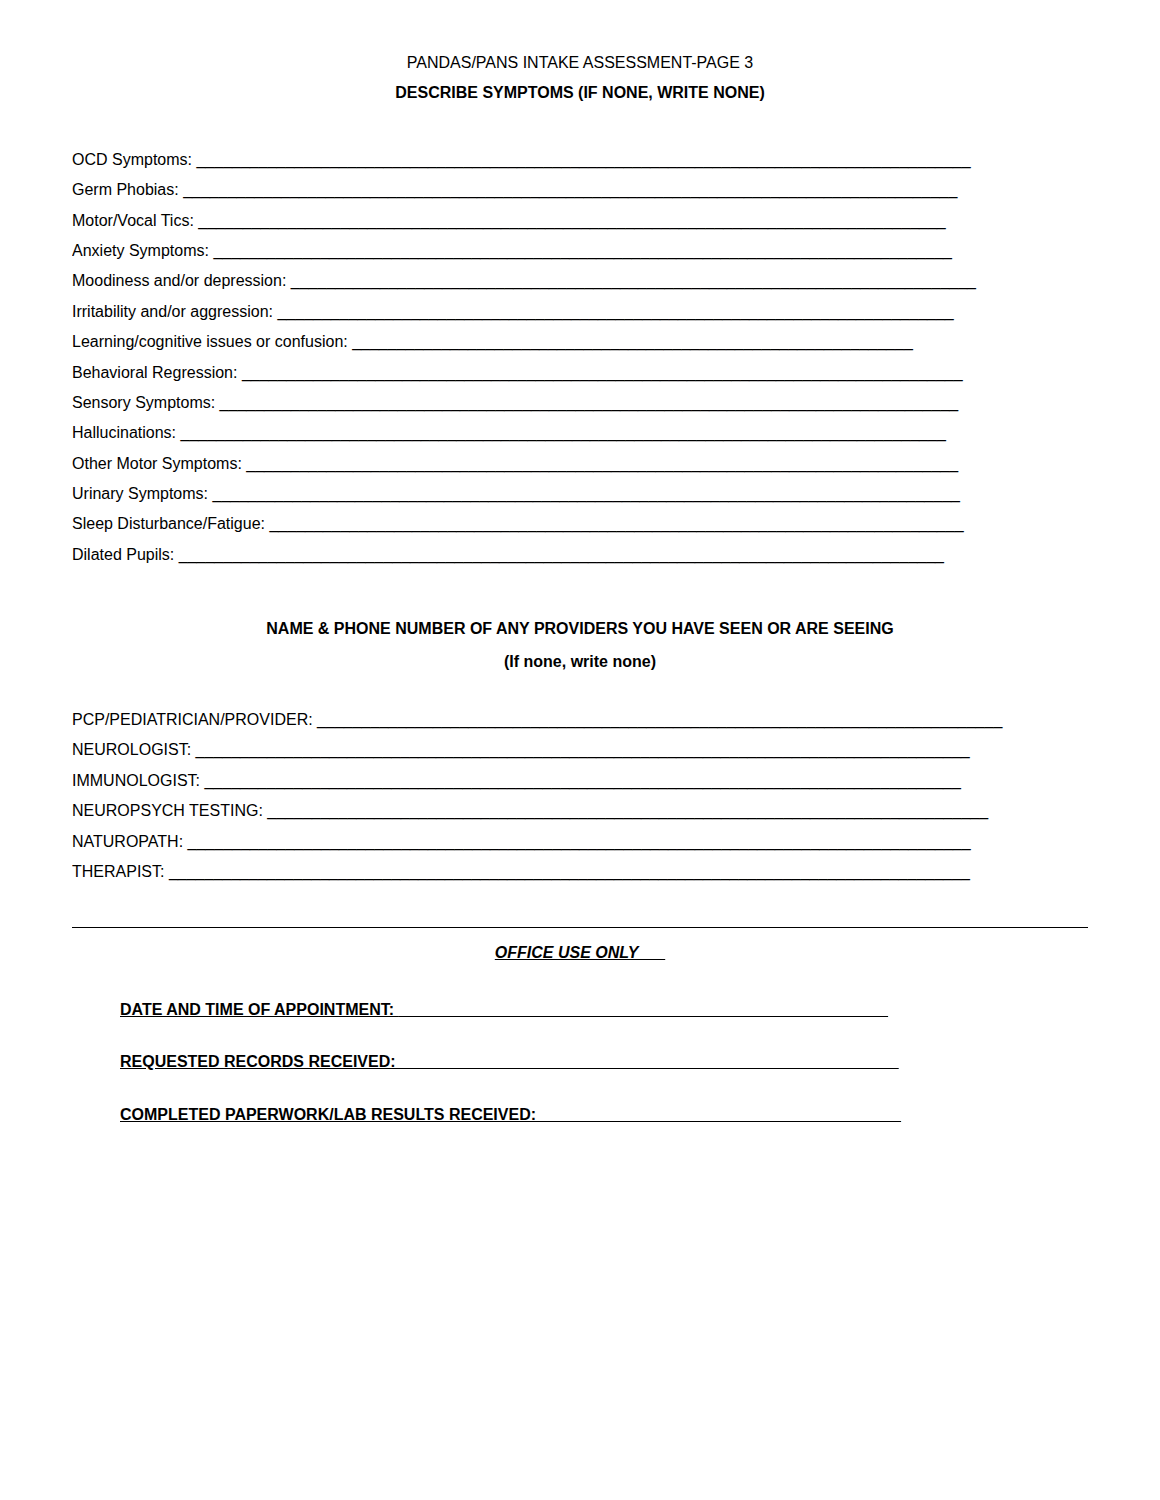PANDAS/PANS INTAKE ASSESSMENT-PAGE 3
DESCRIBE SYMPTOMS (IF NONE, WRITE NONE)
OCD Symptoms: _______________________________________________________________________________________
Germ Phobias: _______________________________________________________________________________________
Motor/Vocal Tics: ____________________________________________________________________________________
Anxiety Symptoms: ___________________________________________________________________________________
Moodiness and/or depression: _____________________________________________________________________________
Irritability and/or aggression: ____________________________________________________________________________
Learning/cognitive issues or confusion: _______________________________________________________________
Behavioral Regression: _________________________________________________________________________________
Sensory Symptoms: ___________________________________________________________________________________
Hallucinations: ______________________________________________________________________________________
Other Motor Symptoms: ________________________________________________________________________________
Urinary Symptoms: ____________________________________________________________________________________
Sleep Disturbance/Fatigue: ______________________________________________________________________________
Dilated Pupils: ______________________________________________________________________________________
NAME & PHONE NUMBER OF ANY PROVIDERS YOU HAVE SEEN OR ARE SEEING
(If none, write none)
PCP/PEDIATRICIAN/PROVIDER: _____________________________________________________________________________
NEUROLOGIST: _______________________________________________________________________________________
IMMUNOLOGIST: _____________________________________________________________________________________
NEUROPSYCH TESTING: _________________________________________________________________________________
NATUROPATH: ________________________________________________________________________________________
THERAPIST: __________________________________________________________________________________________
OFFICE USE ONLY___
DATE AND TIME OF APPOINTMENT: _______________________________________________________
REQUESTED RECORDS RECEIVED: ________________________________________________________
COMPLETED PAPERWORK/LAB RESULTS RECEIVED:_________________________________________